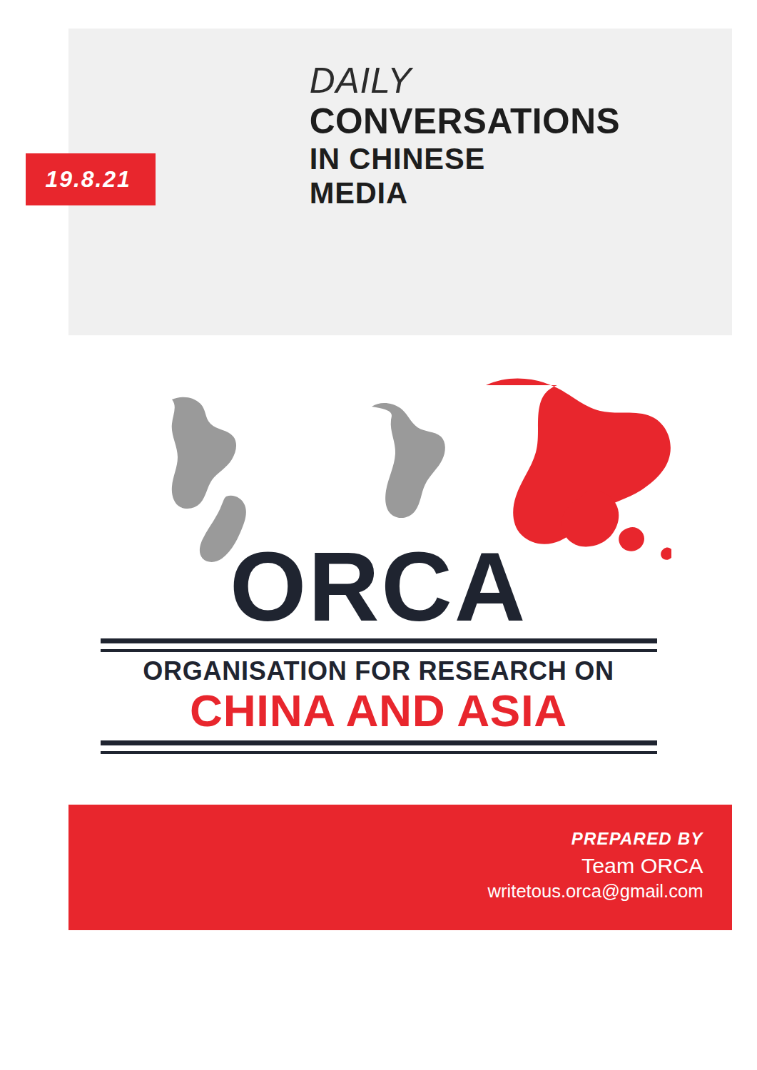19.8.21
DAILY CONVERSATIONS IN CHINESE MEDIA
ORCA
Organisation for Research on
China and Asia
Prepared by
Team ORCA
writetous.orca@gmail.com